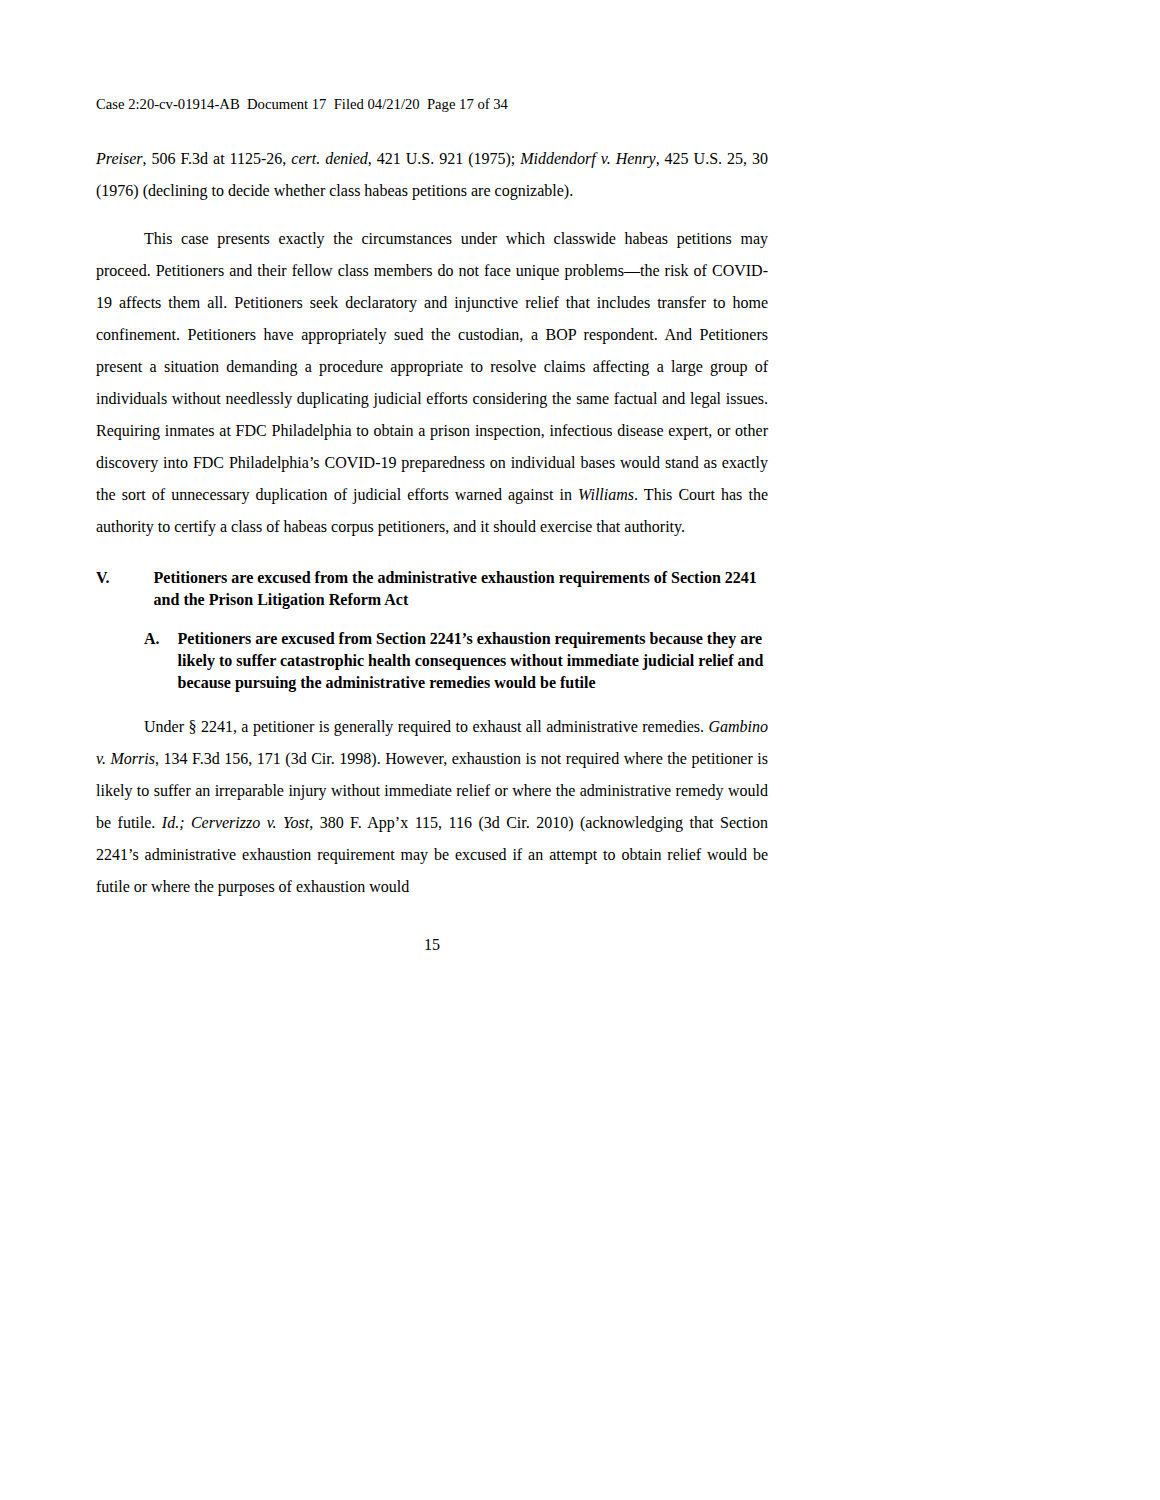Case 2:20-cv-01914-AB Document 17 Filed 04/21/20 Page 17 of 34
Preiser, 506 F.3d at 1125-26, cert. denied, 421 U.S. 921 (1975); Middendorf v. Henry, 425 U.S. 25, 30 (1976) (declining to decide whether class habeas petitions are cognizable).
This case presents exactly the circumstances under which classwide habeas petitions may proceed. Petitioners and their fellow class members do not face unique problems—the risk of COVID-19 affects them all. Petitioners seek declaratory and injunctive relief that includes transfer to home confinement. Petitioners have appropriately sued the custodian, a BOP respondent. And Petitioners present a situation demanding a procedure appropriate to resolve claims affecting a large group of individuals without needlessly duplicating judicial efforts considering the same factual and legal issues. Requiring inmates at FDC Philadelphia to obtain a prison inspection, infectious disease expert, or other discovery into FDC Philadelphia’s COVID-19 preparedness on individual bases would stand as exactly the sort of unnecessary duplication of judicial efforts warned against in Williams. This Court has the authority to certify a class of habeas corpus petitioners, and it should exercise that authority.
V.
Petitioners are excused from the administrative exhaustion requirements of Section 2241 and the Prison Litigation Reform Act
A.
Petitioners are excused from Section 2241’s exhaustion requirements because they are likely to suffer catastrophic health consequences without immediate judicial relief and because pursuing the administrative remedies would be futile
Under § 2241, a petitioner is generally required to exhaust all administrative remedies. Gambino v. Morris, 134 F.3d 156, 171 (3d Cir. 1998). However, exhaustion is not required where the petitioner is likely to suffer an irreparable injury without immediate relief or where the administrative remedy would be futile. Id.; Cerverizzo v. Yost, 380 F. App’x 115, 116 (3d Cir. 2010) (acknowledging that Section 2241’s administrative exhaustion requirement may be excused if an attempt to obtain relief would be futile or where the purposes of exhaustion would
15